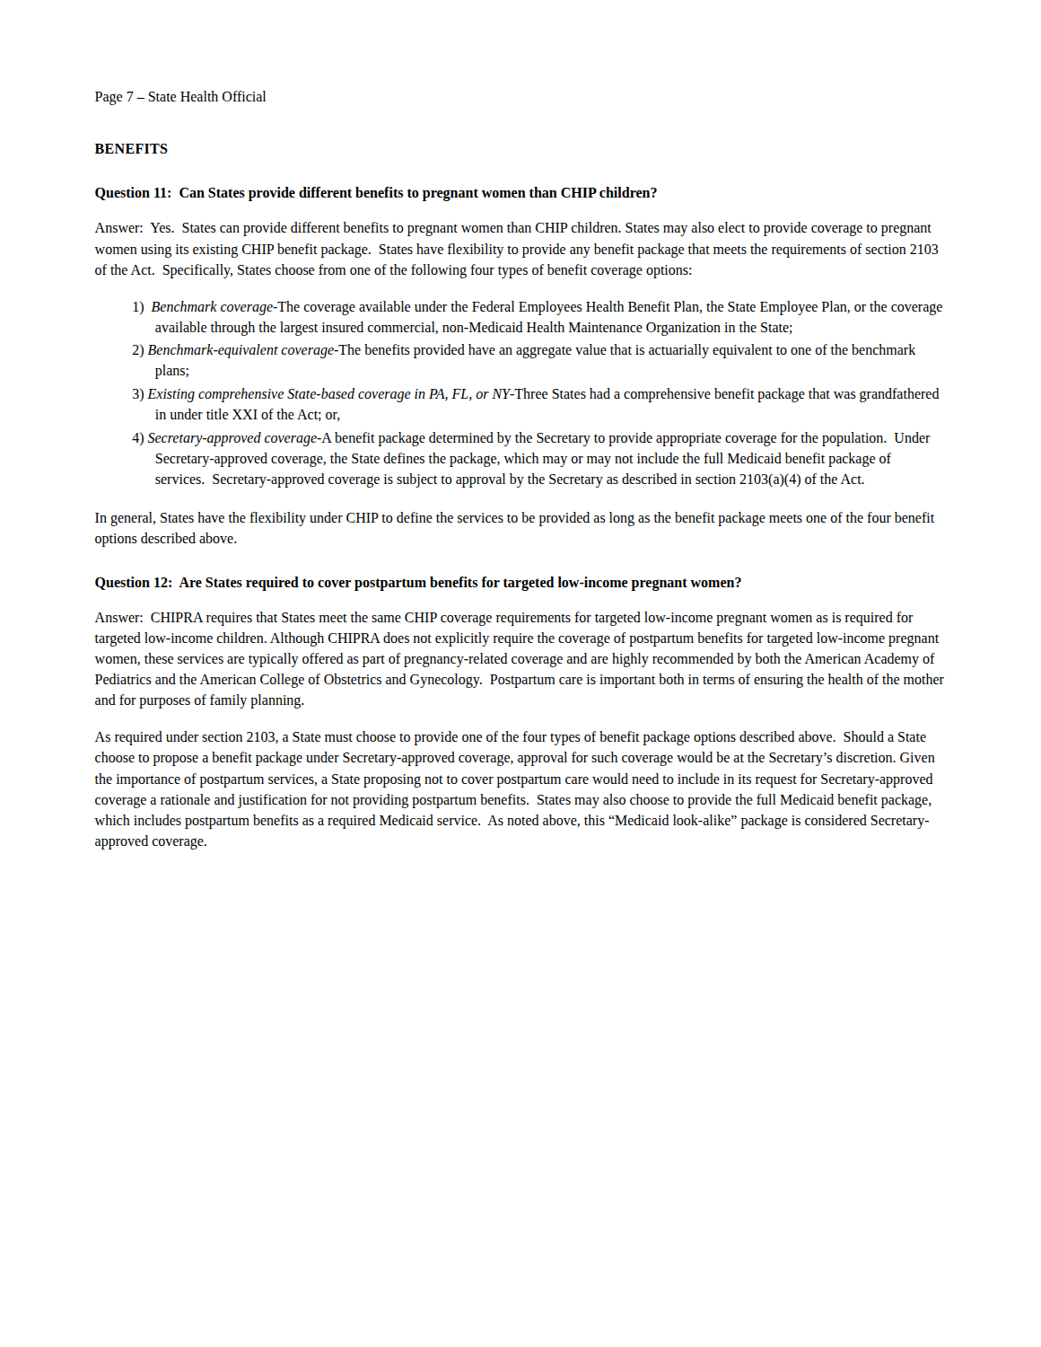Page 7 – State Health Official
BENEFITS
Question 11: Can States provide different benefits to pregnant women than CHIP children?
Answer: Yes. States can provide different benefits to pregnant women than CHIP children. States may also elect to provide coverage to pregnant women using its existing CHIP benefit package. States have flexibility to provide any benefit package that meets the requirements of section 2103 of the Act. Specifically, States choose from one of the following four types of benefit coverage options:
1) Benchmark coverage-The coverage available under the Federal Employees Health Benefit Plan, the State Employee Plan, or the coverage available through the largest insured commercial, non-Medicaid Health Maintenance Organization in the State;
2) Benchmark-equivalent coverage-The benefits provided have an aggregate value that is actuarially equivalent to one of the benchmark plans;
3) Existing comprehensive State-based coverage in PA, FL, or NY-Three States had a comprehensive benefit package that was grandfathered in under title XXI of the Act; or,
4) Secretary-approved coverage-A benefit package determined by the Secretary to provide appropriate coverage for the population. Under Secretary-approved coverage, the State defines the package, which may or may not include the full Medicaid benefit package of services. Secretary-approved coverage is subject to approval by the Secretary as described in section 2103(a)(4) of the Act.
In general, States have the flexibility under CHIP to define the services to be provided as long as the benefit package meets one of the four benefit options described above.
Question 12: Are States required to cover postpartum benefits for targeted low-income pregnant women?
Answer: CHIPRA requires that States meet the same CHIP coverage requirements for targeted low-income pregnant women as is required for targeted low-income children. Although CHIPRA does not explicitly require the coverage of postpartum benefits for targeted low-income pregnant women, these services are typically offered as part of pregnancy-related coverage and are highly recommended by both the American Academy of Pediatrics and the American College of Obstetrics and Gynecology. Postpartum care is important both in terms of ensuring the health of the mother and for purposes of family planning.
As required under section 2103, a State must choose to provide one of the four types of benefit package options described above. Should a State choose to propose a benefit package under Secretary-approved coverage, approval for such coverage would be at the Secretary’s discretion. Given the importance of postpartum services, a State proposing not to cover postpartum care would need to include in its request for Secretary-approved coverage a rationale and justification for not providing postpartum benefits. States may also choose to provide the full Medicaid benefit package, which includes postpartum benefits as a required Medicaid service. As noted above, this “Medicaid look-alike” package is considered Secretary-approved coverage.